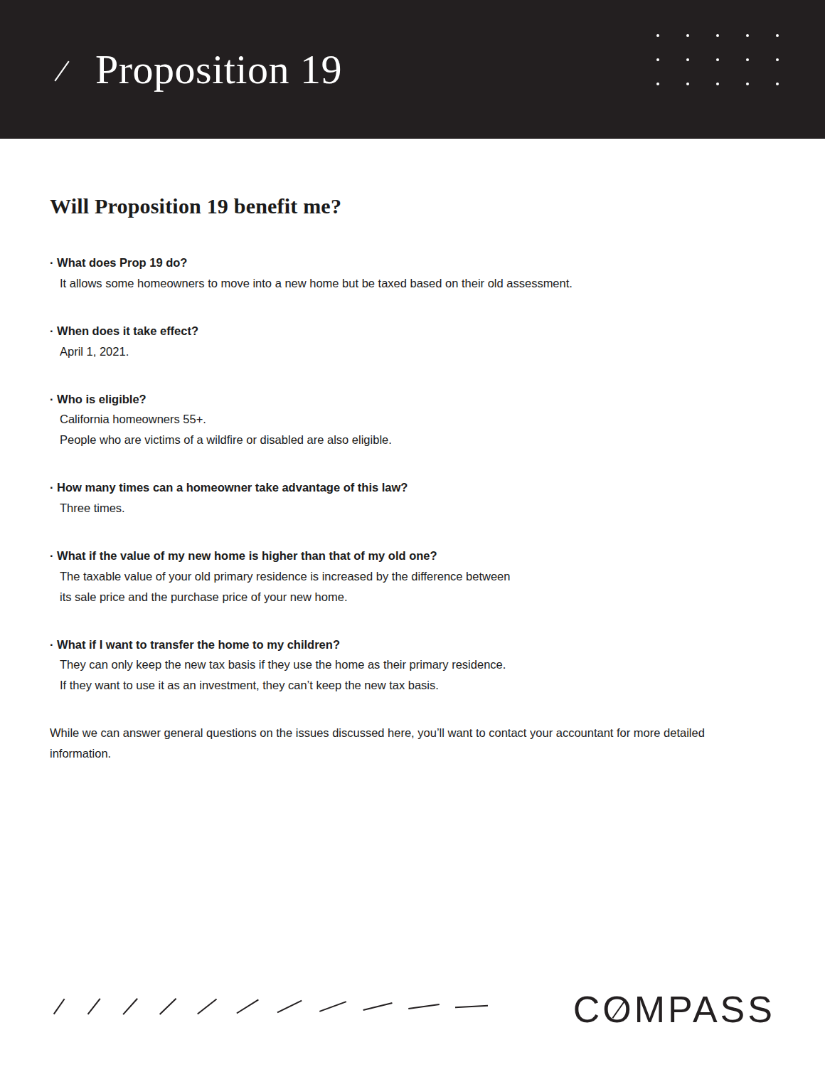Proposition 19
Will Proposition 19 benefit me?
What does Prop 19 do? It allows some homeowners to move into a new home but be taxed based on their old assessment.
When does it take effect? April 1, 2021.
Who is eligible? California homeowners 55+.
People who are victims of a wildfire or disabled are also eligible.
How many times can a homeowner take advantage of this law? Three times.
What if the value of my new home is higher than that of my old one? The taxable value of your old primary residence is increased by the difference between
its sale price and the purchase price of your new home.
What if I want to transfer the home to my children? They can only keep the new tax basis if they use the home as their primary residence.
If they want to use it as an investment, they can’t keep the new tax basis.
While we can answer general questions on the issues discussed here, you’ll want to contact your accountant for more detailed information.
COMPASS